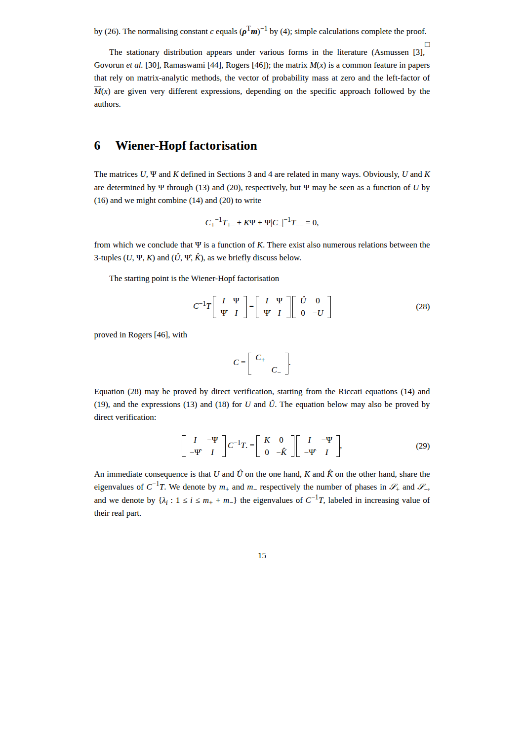by (26). The normalising constant c equals (ρTm)−1 by (4); simple calculations complete the proof. □
The stationary distribution appears under various forms in the literature (Asmussen [3], Govorun et al. [30], Ramaswami [44], Rogers [46]); the matrix M(x) is a common feature in papers that rely on matrix-analytic methods, the vector of probability mass at zero and the left-factor of M(x) are given very different expressions, depending on the specific approach followed by the authors.
6 Wiener-Hopf factorisation
The matrices U, Ψ and K defined in Sections 3 and 4 are related in many ways. Obviously, U and K are determined by Ψ through (13) and (20), respectively, but Ψ may be seen as a function of U by (16) and we might combine (14) and (20) to write
C+−1T+− + KΨ + Ψ|C−|−1T−− = 0,
from which we conclude that Ψ is a function of K. There exist also numerous relations between the 3-tuples (U, Ψ, K) and (Û, Ψ̂, K̂), as we briefly discuss below.
The starting point is the Wiener-Hopf factorisation
C−1T
| I | Ψ |
| Ψ̂ | I |
=
| I | Ψ |
| Ψ̂ | I |
| Û | 0 |
| 0 | − U |
(28)
proved in Rogers [46], with
C =
| C + | |
| | C − |
.
Equation (28) may be proved by direct verification, starting from the Riccati equations (14) and (19), and the expressions (13) and (18) for U and Û. The equation below may also be proved by direct verification:
| I | −Ψ |
| −Ψ̂ | I |
C−1T. =
| K | 0 |
| 0 | − K̂ |
| I | −Ψ |
| −Ψ̂ | I |
, (29)
An immediate consequence is that U and Û on the one hand, K and K̂ on the other hand, share the eigenvalues of C−1T. We denote by m+ and m− respectively the number of phases in 𝒮+ and 𝒮−, and we denote by {λi : 1 ≤ i ≤ m+ + m−} the eigenvalues of C−1T, labeled in increasing value of their real part.
15